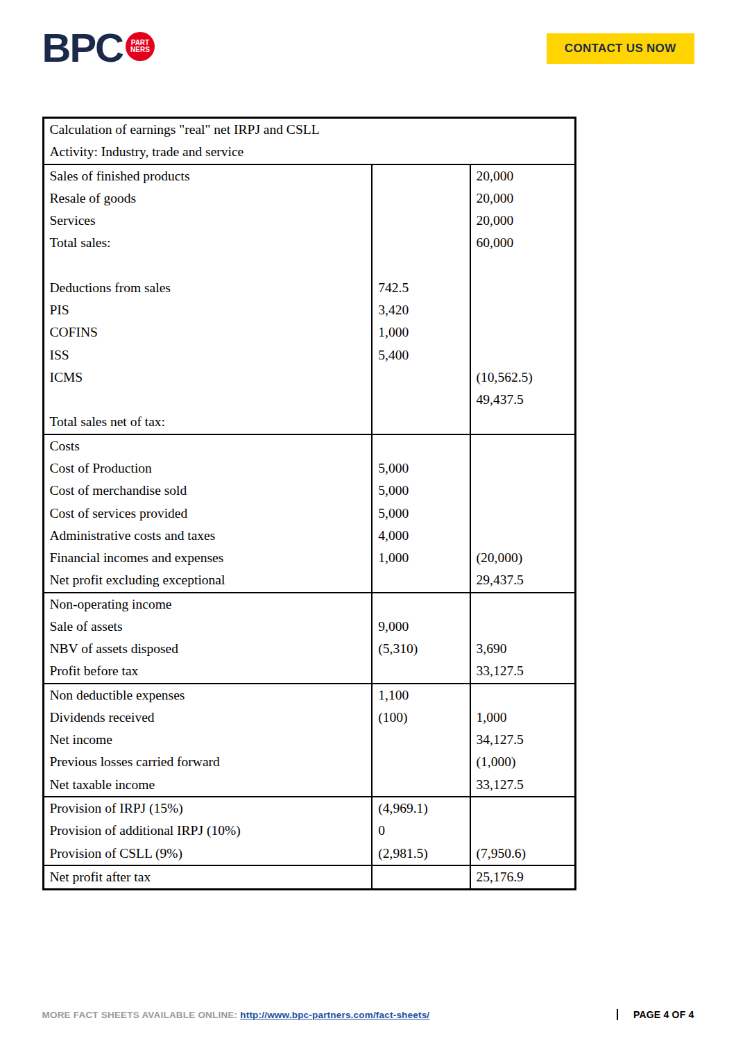BPCPART NERS
CONTACT US NOW
| Calculation of earnings "real" net IRPJ and CSLL |
| Activity: Industry, trade and service |
| Sales of finished products | | 20,000 |
| Resale of goods | | 20,000 |
| Services | | 20,000 |
| Total sales: | | 60,000 |
| Deductions from sales | 742.5 | |
| PIS | 3,420 | |
| COFINS | 1,000 | |
| ISS | 5,400 | |
| ICMS | | (10,562.5) |
| | | 49,437.5 |
| Total sales net of tax: | | |
| Costs | | |
| Cost of Production | 5,000 | |
| Cost of merchandise sold | 5,000 | |
| Cost of services provided | 5,000 | |
| Administrative costs and taxes | 4,000 | |
| Financial incomes and expenses | 1,000 | (20,000) |
| Net profit excluding exceptional | | 29,437.5 |
| Non-operating income | | |
| Sale of assets | 9,000 | |
| NBV of assets disposed | (5,310) | 3,690 |
| Profit before tax | | 33,127.5 |
| Non deductible expenses | 1,100 | |
| Dividends received | (100) | 1,000 |
| Net income | | 34,127.5 |
| Previous losses carried forward | | (1,000) |
| Net taxable income | | 33,127.5 |
| Provision of IRPJ (15%) | (4,969.1) | |
| Provision of additional IRPJ (10%) | 0 | |
| Provision of CSLL (9%) | (2,981.5) | (7,950.6) |
| Net profit after tax | | 25,176.9 |
MORE FACT SHEETS AVAILABLE ONLINE: http://www.bpc-partners.com/fact-sheets/
PAGE 4 OF 4